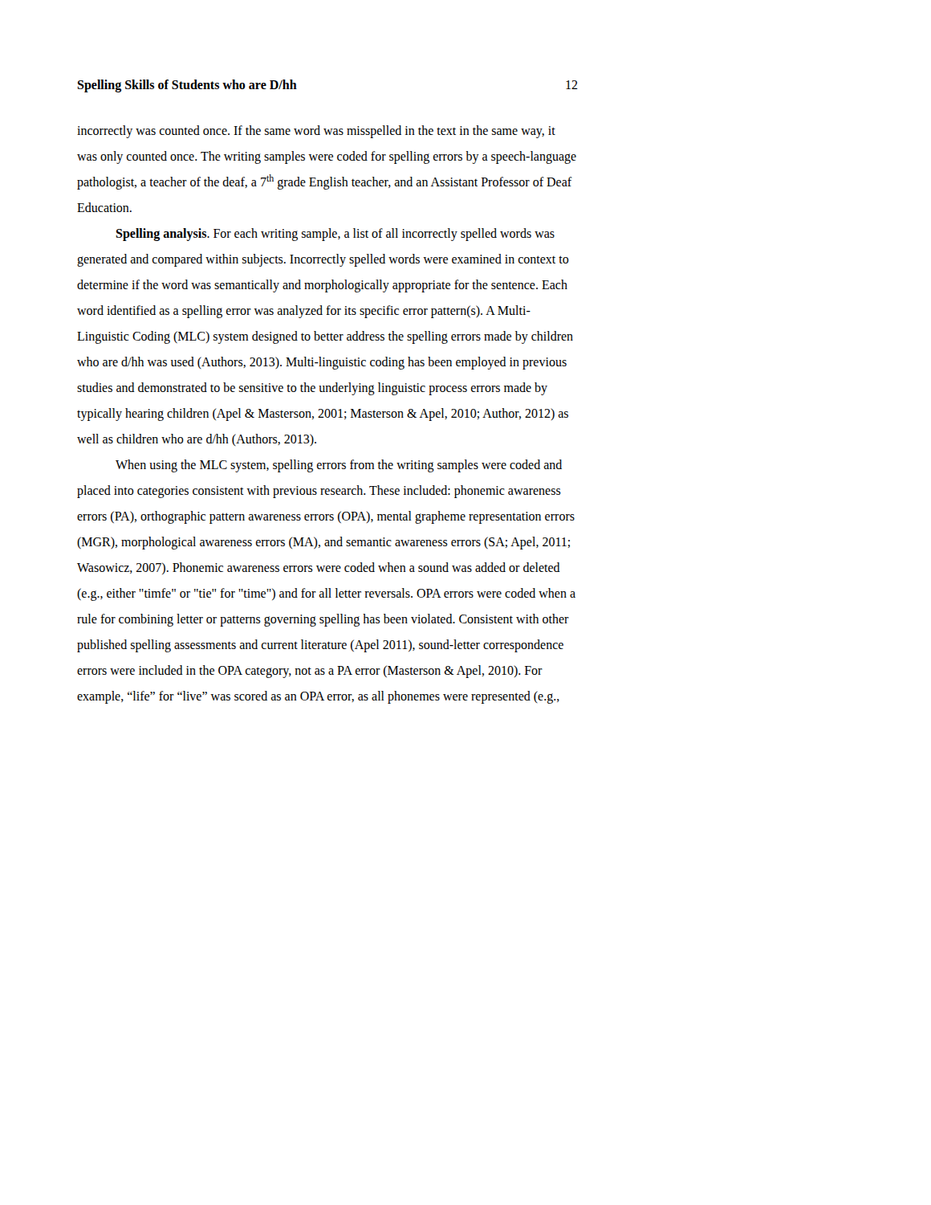Spelling Skills of Students who are D/hh 12
incorrectly was counted once. If the same word was misspelled in the text in the same way, it was only counted once. The writing samples were coded for spelling errors by a speech-language pathologist, a teacher of the deaf, a 7th grade English teacher, and an Assistant Professor of Deaf Education.
Spelling analysis. For each writing sample, a list of all incorrectly spelled words was generated and compared within subjects. Incorrectly spelled words were examined in context to determine if the word was semantically and morphologically appropriate for the sentence. Each word identified as a spelling error was analyzed for its specific error pattern(s). A Multi-Linguistic Coding (MLC) system designed to better address the spelling errors made by children who are d/hh was used (Authors, 2013). Multi-linguistic coding has been employed in previous studies and demonstrated to be sensitive to the underlying linguistic process errors made by typically hearing children (Apel & Masterson, 2001; Masterson & Apel, 2010; Author, 2012) as well as children who are d/hh (Authors, 2013).
When using the MLC system, spelling errors from the writing samples were coded and placed into categories consistent with previous research. These included: phonemic awareness errors (PA), orthographic pattern awareness errors (OPA), mental grapheme representation errors (MGR), morphological awareness errors (MA), and semantic awareness errors (SA; Apel, 2011; Wasowicz, 2007). Phonemic awareness errors were coded when a sound was added or deleted (e.g., either "timfe" or "tie" for "time") and for all letter reversals. OPA errors were coded when a rule for combining letter or patterns governing spelling has been violated. Consistent with other published spelling assessments and current literature (Apel 2011), sound-letter correspondence errors were included in the OPA category, not as a PA error (Masterson & Apel, 2010). For example, “life” for “live” was scored as an OPA error, as all phonemes were represented (e.g.,